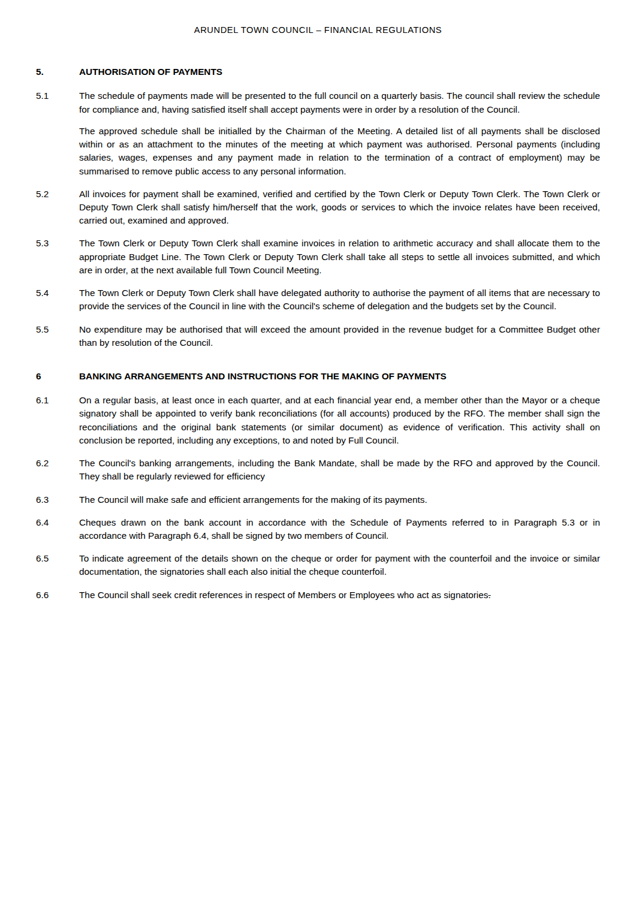ARUNDEL TOWN COUNCIL – FINANCIAL REGULATIONS
5.
AUTHORISATION OF PAYMENTS
5.1
The schedule of payments made will be presented to the full council on a quarterly basis. The council shall review the schedule for compliance and, having satisfied itself shall accept payments were in order by a resolution of the Council.
The approved schedule shall be initialled by the Chairman of the Meeting. A detailed list of all payments shall be disclosed within or as an attachment to the minutes of the meeting at which payment was authorised. Personal payments (including salaries, wages, expenses and any payment made in relation to the termination of a contract of employment) may be summarised to remove public access to any personal information.
5.2
All invoices for payment shall be examined, verified and certified by the Town Clerk or Deputy Town Clerk. The Town Clerk or Deputy Town Clerk shall satisfy him/herself that the work, goods or services to which the invoice relates have been received, carried out, examined and approved.
5.3
The Town Clerk or Deputy Town Clerk shall examine invoices in relation to arithmetic accuracy and shall allocate them to the appropriate Budget Line. The Town Clerk or Deputy Town Clerk shall take all steps to settle all invoices submitted, and which are in order, at the next available full Town Council Meeting.
5.4
The Town Clerk or Deputy Town Clerk shall have delegated authority to authorise the payment of all items that are necessary to provide the services of the Council in line with the Council's scheme of delegation and the budgets set by the Council.
5.5
No expenditure may be authorised that will exceed the amount provided in the revenue budget for a Committee Budget other than by resolution of the Council.
6
BANKING ARRANGEMENTS AND INSTRUCTIONS FOR THE MAKING OF PAYMENTS
6.1
On a regular basis, at least once in each quarter, and at each financial year end, a member other than the Mayor or a cheque signatory shall be appointed to verify bank reconciliations (for all accounts) produced by the RFO. The member shall sign the reconciliations and the original bank statements (or similar document) as evidence of verification. This activity shall on conclusion be reported, including any exceptions, to and noted by Full Council.
6.2
The Council's banking arrangements, including the Bank Mandate, shall be made by the RFO and approved by the Council. They shall be regularly reviewed for efficiency
6.3
The Council will make safe and efficient arrangements for the making of its payments.
6.4
Cheques drawn on the bank account in accordance with the Schedule of Payments referred to in Paragraph 5.3 or in accordance with Paragraph 6.4, shall be signed by two members of Council.
6.5
To indicate agreement of the details shown on the cheque or order for payment with the counterfoil and the invoice or similar documentation, the signatories shall each also initial the cheque counterfoil.
6.6
The Council shall seek credit references in respect of Members or Employees who act as signatories.